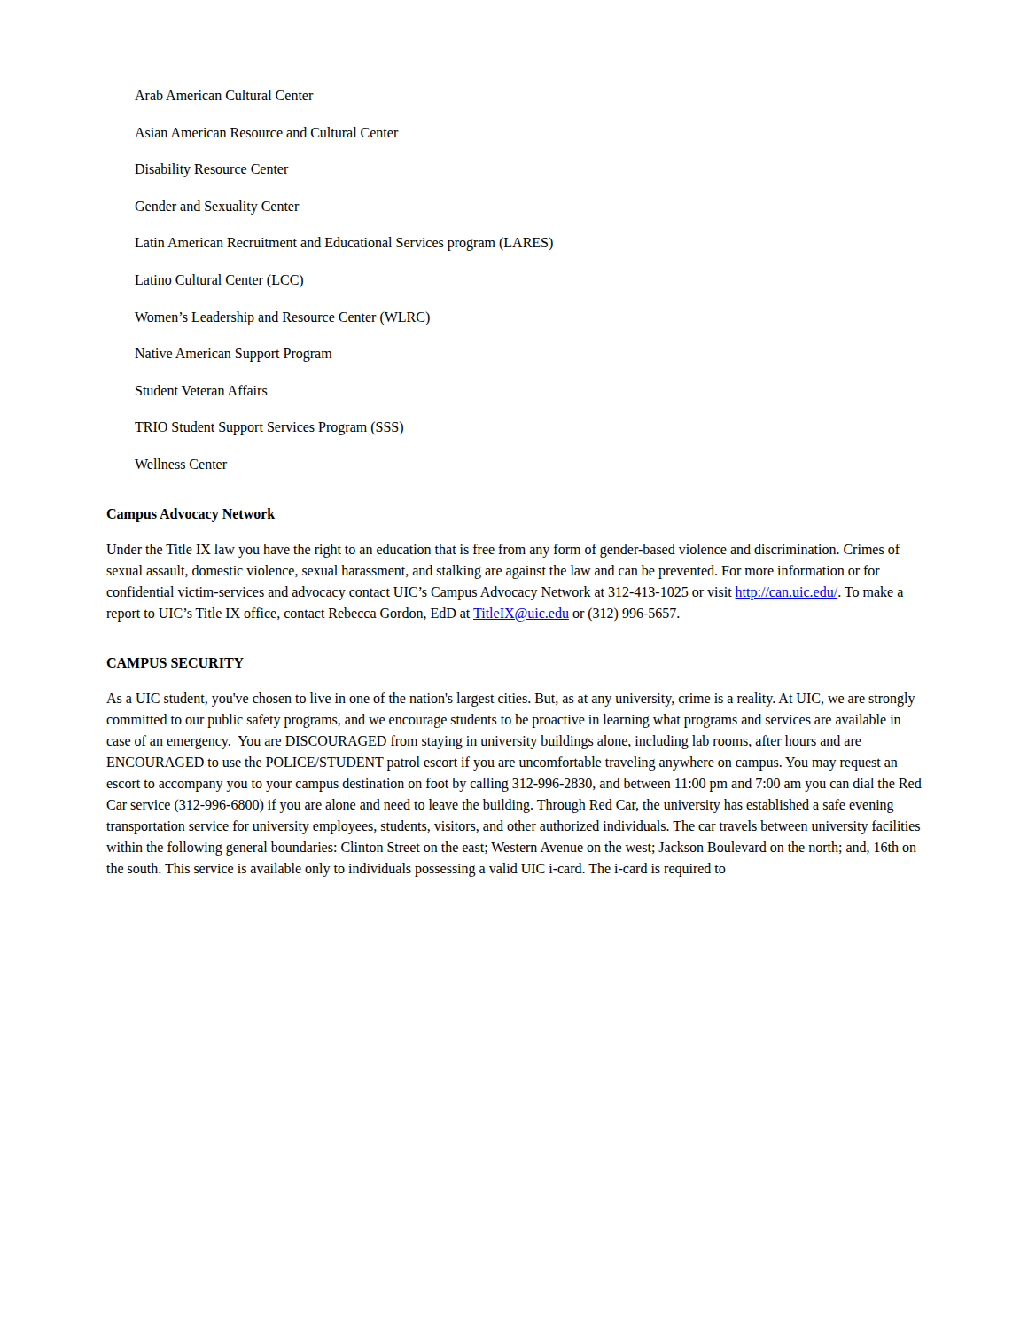Arab American Cultural Center
Asian American Resource and Cultural Center
Disability Resource Center
Gender and Sexuality Center
Latin American Recruitment and Educational Services program (LARES)
Latino Cultural Center (LCC)
Women’s Leadership and Resource Center (WLRC)
Native American Support Program
Student Veteran Affairs
TRIO Student Support Services Program (SSS)
Wellness Center
Campus Advocacy Network
Under the Title IX law you have the right to an education that is free from any form of gender-based violence and discrimination. Crimes of sexual assault, domestic violence, sexual harassment, and stalking are against the law and can be prevented. For more information or for confidential victim-services and advocacy contact UIC’s Campus Advocacy Network at 312-413-1025 or visit http://can.uic.edu/. To make a report to UIC’s Title IX office, contact Rebecca Gordon, EdD at TitleIX@uic.edu or (312) 996-5657.
Campus Security
As a UIC student, you've chosen to live in one of the nation's largest cities. But, as at any university, crime is a reality. At UIC, we are strongly committed to our public safety programs, and we encourage students to be proactive in learning what programs and services are available in case of an emergency. You are DISCOURAGED from staying in university buildings alone, including lab rooms, after hours and are ENCOURAGED to use the POLICE/STUDENT patrol escort if you are uncomfortable traveling anywhere on campus. You may request an escort to accompany you to your campus destination on foot by calling 312-996-2830, and between 11:00 pm and 7:00 am you can dial the Red Car service (312-996-6800) if you are alone and need to leave the building. Through Red Car, the university has established a safe evening transportation service for university employees, students, visitors, and other authorized individuals. The car travels between university facilities within the following general boundaries: Clinton Street on the east; Western Avenue on the west; Jackson Boulevard on the north; and, 16th on the south. This service is available only to individuals possessing a valid UIC i-card. The i-card is required to